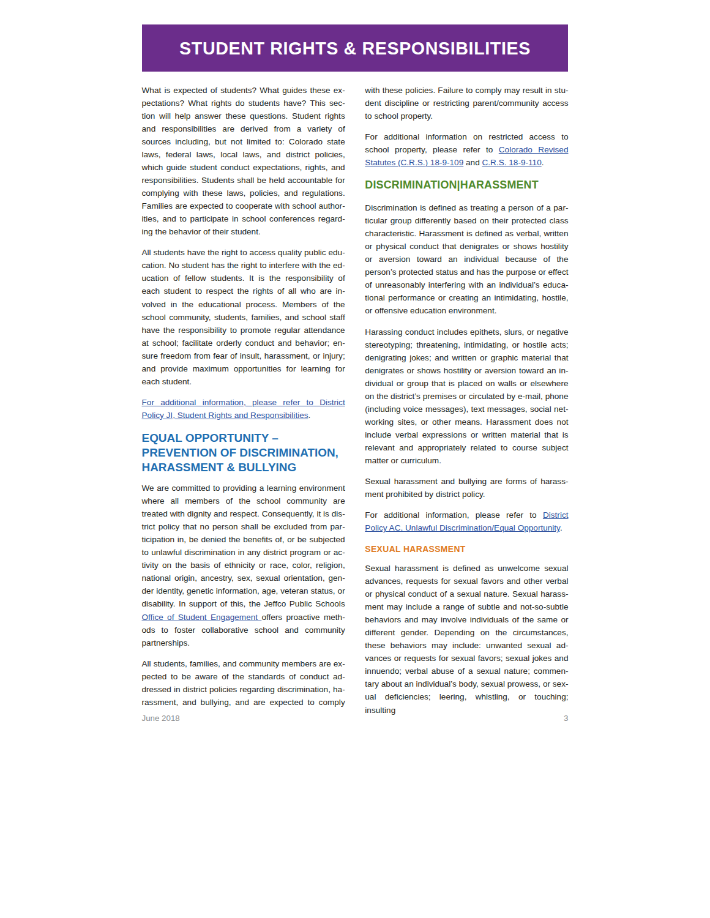STUDENT RIGHTS & RESPONSIBILITIES
What is expected of students? What guides these expectations? What rights do students have? This section will help answer these questions. Student rights and responsibilities are derived from a variety of sources including, but not limited to: Colorado state laws, federal laws, local laws, and district policies, which guide student conduct expectations, rights, and responsibilities. Students shall be held accountable for complying with these laws, policies, and regulations. Families are expected to cooperate with school authorities, and to participate in school conferences regarding the behavior of their student.
All students have the right to access quality public education. No student has the right to interfere with the education of fellow students. It is the responsibility of each student to respect the rights of all who are involved in the educational process. Members of the school community, students, families, and school staff have the responsibility to promote regular attendance at school; facilitate orderly conduct and behavior; ensure freedom from fear of insult, harassment, or injury; and provide maximum opportunities for learning for each student.
For additional information, please refer to District Policy JI, Student Rights and Responsibilities.
Equal Opportunity – Prevention of Discrimination, Harassment & Bullying
We are committed to providing a learning environment where all members of the school community are treated with dignity and respect. Consequently, it is district policy that no person shall be excluded from participation in, be denied the benefits of, or be subjected to unlawful discrimination in any district program or activity on the basis of ethnicity or race, color, religion, national origin, ancestry, sex, sexual orientation, gender identity, genetic information, age, veteran status, or disability. In support of this, the Jeffco Public Schools Office of Student Engagement offers proactive methods to foster collaborative school and community partnerships.
All students, families, and community members are expected to be aware of the standards of conduct addressed in district policies regarding discrimination, harassment, and bullying, and are expected to comply with these policies. Failure to comply may result in student discipline or restricting parent/community access to school property.
For additional information on restricted access to school property, please refer to Colorado Revised Statutes (C.R.S.) 18-9-109 and C.R.S. 18-9-110.
Discrimination|Harassment
Discrimination is defined as treating a person of a particular group differently based on their protected class characteristic. Harassment is defined as verbal, written or physical conduct that denigrates or shows hostility or aversion toward an individual because of the person’s protected status and has the purpose or effect of unreasonably interfering with an individual’s educational performance or creating an intimidating, hostile, or offensive education environment.
Harassing conduct includes epithets, slurs, or negative stereotyping; threatening, intimidating, or hostile acts; denigrating jokes; and written or graphic material that denigrates or shows hostility or aversion toward an individual or group that is placed on walls or elsewhere on the district’s premises or circulated by e-mail, phone (including voice messages), text messages, social networking sites, or other means. Harassment does not include verbal expressions or written material that is relevant and appropriately related to course subject matter or curriculum.
Sexual harassment and bullying are forms of harassment prohibited by district policy.
For additional information, please refer to District Policy AC, Unlawful Discrimination/Equal Opportunity.
Sexual Harassment
Sexual harassment is defined as unwelcome sexual advances, requests for sexual favors and other verbal or physical conduct of a sexual nature. Sexual harassment may include a range of subtle and not-so-subtle behaviors and may involve individuals of the same or different gender. Depending on the circumstances, these behaviors may include: unwanted sexual advances or requests for sexual favors; sexual jokes and innuendo; verbal abuse of a sexual nature; commentary about an individual’s body, sexual prowess, or sexual deficiencies; leering, whistling, or touching; insulting
June 2018 3